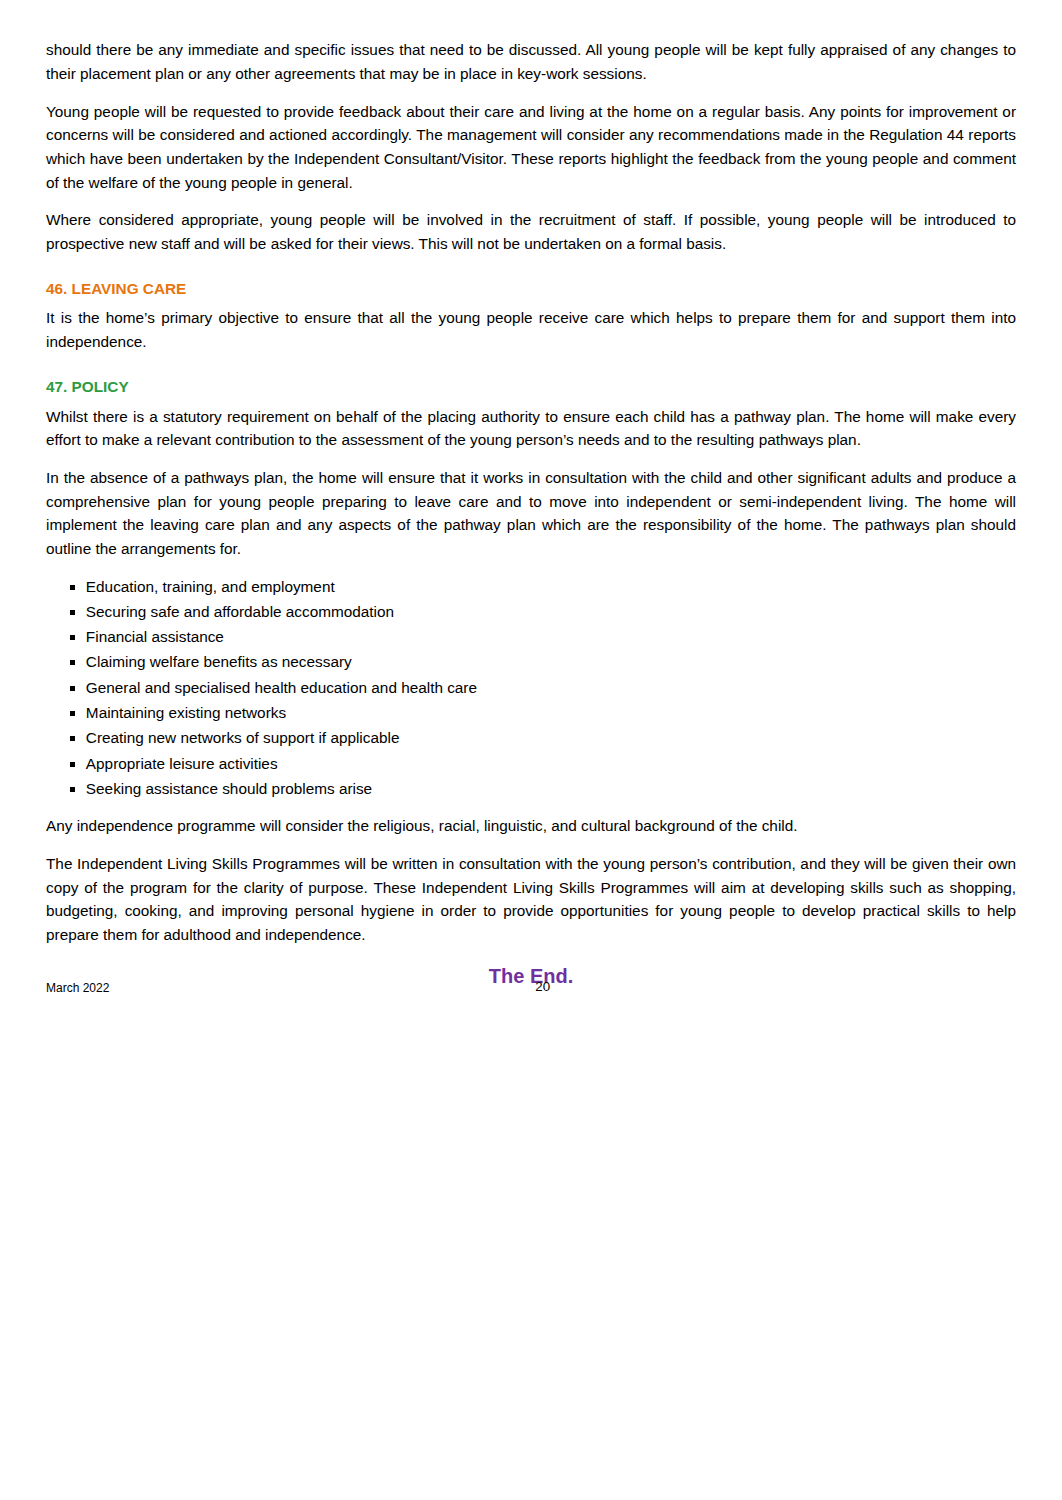should there be any immediate and specific issues that need to be discussed. All young people will be kept fully appraised of any changes to their placement plan or any other agreements that may be in place in key-work sessions.
Young people will be requested to provide feedback about their care and living at the home on a regular basis. Any points for improvement or concerns will be considered and actioned accordingly. The management will consider any recommendations made in the Regulation 44 reports which have been undertaken by the Independent Consultant/Visitor. These reports highlight the feedback from the young people and comment of the welfare of the young people in general.
Where considered appropriate, young people will be involved in the recruitment of staff. If possible, young people will be introduced to prospective new staff and will be asked for their views. This will not be undertaken on a formal basis.
46. LEAVING CARE
It is the home’s primary objective to ensure that all the young people receive care which helps to prepare them for and support them into independence.
47. POLICY
Whilst there is a statutory requirement on behalf of the placing authority to ensure each child has a pathway plan. The home will make every effort to make a relevant contribution to the assessment of the young person’s needs and to the resulting pathways plan.
In the absence of a pathways plan, the home will ensure that it works in consultation with the child and other significant adults and produce a comprehensive plan for young people preparing to leave care and to move into independent or semi-independent living. The home will implement the leaving care plan and any aspects of the pathway plan which are the responsibility of the home. The pathways plan should outline the arrangements for.
Education, training, and employment
Securing safe and affordable accommodation
Financial assistance
Claiming welfare benefits as necessary
General and specialised health education and health care
Maintaining existing networks
Creating new networks of support if applicable
Appropriate leisure activities
Seeking assistance should problems arise
Any independence programme will consider the religious, racial, linguistic, and cultural background of the child.
The Independent Living Skills Programmes will be written in consultation with the young person’s contribution, and they will be given their own copy of the program for the clarity of purpose. These Independent Living Skills Programmes will aim at developing skills such as shopping, budgeting, cooking, and improving personal hygiene in order to provide opportunities for young people to develop practical skills to help prepare them for adulthood and independence.
The End.
March 2022
20